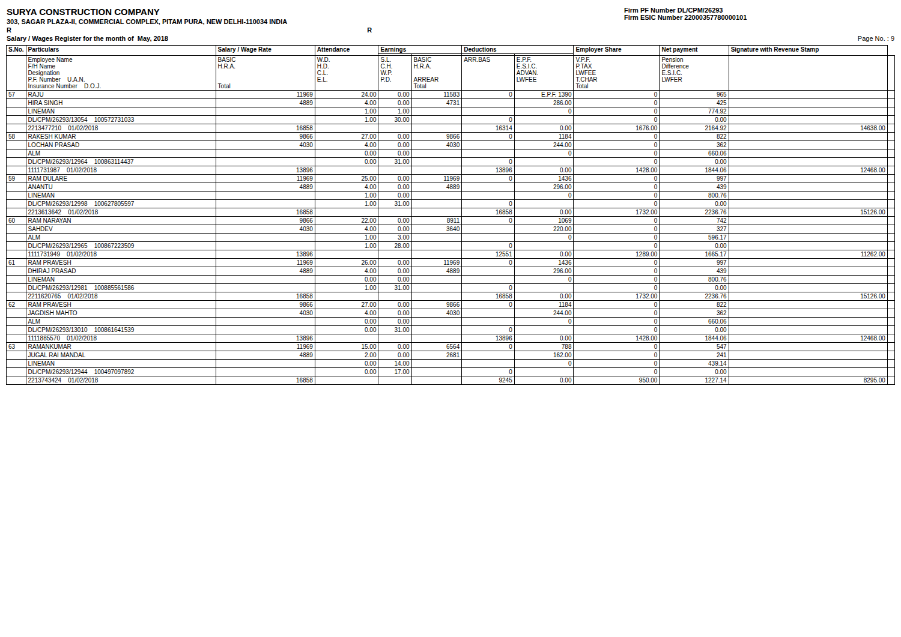| SURYA CONSTRUCTION COMPANY 303, SAGAR PLAZA-II, COMMERCIAL COMPLEX, PITAM PURA, NEW DELHI-110034 INDIA | Firm PF Number DL/CPM/26293 Firm ESIC Number 22000357780000101 |
| R | R | |
| Salary / Wages Register for the month of May, 2018 | Page No. : 9 |
| S.No. | Particulars | Salary / Wage Rate | Attendance | Earnings | Deductions | Employer Share | Net payment | Signature with Revenue Stamp |
| --- | --- | --- | --- | --- | --- | --- | --- | --- |
| | Employee Name F/H Name Designation P.F. Number U.A.N. Insurance Number D.O.J. | BASIC H.R.A. Total | W.D. H.D. C.L. E.L. | S.L. C.H. W.P. P.D. | BASIC H.R.A. ARREAR Total | ARR.BAS | E.P.F. E.S.I.C. ADVAN. LWFEE | V.P.F. P.TAX LWFEE T.CHAR Total | Pension Difference E.S.I.C. LWFER | | |
| 57 | RAJU | 11969 | 24.00 | 0.00 | 11583 | 0 | E.P.F. 1390 | 0 | 965 | | |
| | HIRA SINGH | 4889 | 4.00 | 0.00 | 4731 | | 286.00 | 0 | 425 | | |
| | LINEMAN | | 1.00 | 1.00 | | | 0 | 0 | 774.92 | | |
| | DL/CPM/26293/13054 100572731033 | | 1.00 | 30.00 | | 0 | | 0 | 0.00 | | |
| | 2213477210 01/02/2018 | 16858 | | | | 16314 | 0.00 | 1676.00 | 2164.92 | 14638.00 | |
| 58 | RAKESH KUMAR | 9866 | 27.00 | 0.00 | 9866 | 0 | 1184 | 0 | 822 | | |
| | LOCHAN PRASAD | 4030 | 4.00 | 0.00 | 4030 | | 244.00 | 0 | 362 | | |
| | ALM | | 0.00 | 0.00 | | | 0 | 0 | 660.06 | | |
| | DL/CPM/26293/12964 100863114437 | | 0.00 | 31.00 | | 0 | | 0 | 0.00 | | |
| | 1111731987 01/02/2018 | 13896 | | | | 13896 | 0.00 | 1428.00 | 1844.06 | 12468.00 | |
| 59 | RAM DULARE | 11969 | 25.00 | 0.00 | 11969 | 0 | 1436 | 0 | 997 | | |
| | ANANTU | 4889 | 4.00 | 0.00 | 4889 | | 296.00 | 0 | 439 | | |
| | LINEMAN | | 1.00 | 0.00 | | | 0 | 0 | 800.76 | | |
| | DL/CPM/26293/12998 100627805597 | | 1.00 | 31.00 | | 0 | | 0 | 0.00 | | |
| | 2213613642 01/02/2018 | 16858 | | | | 16858 | 0.00 | 1732.00 | 2236.76 | 15126.00 | |
| 60 | RAM NARAYAN | 9866 | 22.00 | 0.00 | 8911 | 0 | 1069 | 0 | 742 | | |
| | SAHDEV | 4030 | 4.00 | 0.00 | 3640 | | 220.00 | 0 | 327 | | |
| | ALM | | 1.00 | 3.00 | | | 0 | 0 | 596.17 | | |
| | DL/CPM/26293/12965 100867223509 | | 1.00 | 28.00 | | 0 | | 0 | 0.00 | | |
| | 1111731949 01/02/2018 | 13896 | | | | 12551 | 0.00 | 1289.00 | 1665.17 | 11262.00 | |
| 61 | RAM PRAVESH | 11969 | 26.00 | 0.00 | 11969 | 0 | 1436 | 0 | 997 | | |
| | DHIRAJ PRASAD | 4889 | 4.00 | 0.00 | 4889 | | 296.00 | 0 | 439 | | |
| | LINEMAN | | 0.00 | 0.00 | | | 0 | 0 | 800.76 | | |
| | DL/CPM/26293/12981 100885561586 | | 1.00 | 31.00 | | 0 | | 0 | 0.00 | | |
| | 2211620765 01/02/2018 | 16858 | | | | 16858 | 0.00 | 1732.00 | 2236.76 | 15126.00 | |
| 62 | RAM PRAVESH | 9866 | 27.00 | 0.00 | 9866 | 0 | 1184 | 0 | 822 | | |
| | JAGDISH MAHTO | 4030 | 4.00 | 0.00 | 4030 | | 244.00 | 0 | 362 | | |
| | ALM | | 0.00 | 0.00 | | | 0 | 0 | 660.06 | | |
| | DL/CPM/26293/13010 100861641539 | | 0.00 | 31.00 | | 0 | | 0 | 0.00 | | |
| | 1111885570 01/02/2018 | 13896 | | | | 13896 | 0.00 | 1428.00 | 1844.06 | 12468.00 | |
| 63 | RAMANKUMAR | 11969 | 15.00 | 0.00 | 6564 | 0 | 788 | 0 | 547 | | |
| | JUGAL RAI MANDAL | 4889 | 2.00 | 0.00 | 2681 | | 162.00 | 0 | 241 | | |
| | LINEMAN | | 0.00 | 14.00 | | | 0 | 0 | 439.14 | | |
| | DL/CPM/26293/12944 100497097892 | | 0.00 | 17.00 | | 0 | | 0 | 0.00 | | |
| | 2213743424 01/02/2018 | 16858 | | | | 9245 | 0.00 | 950.00 | 1227.14 | 8295.00 | |